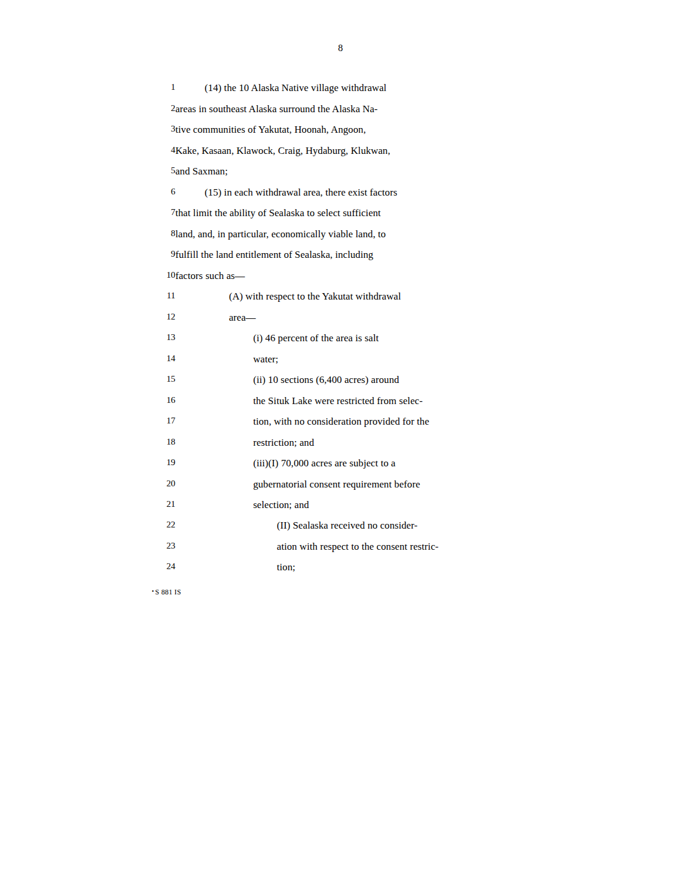8
| 1 | (14) the 10 Alaska Native village withdrawal |
| 2 | areas in southeast Alaska surround the Alaska Na- |
| 3 | tive communities of Yakutat, Hoonah, Angoon, |
| 4 | Kake, Kasaan, Klawock, Craig, Hydaburg, Klukwan, |
| 5 | and Saxman; |
| 6 | (15) in each withdrawal area, there exist factors |
| 7 | that limit the ability of Sealaska to select sufficient |
| 8 | land, and, in particular, economically viable land, to |
| 9 | fulfill the land entitlement of Sealaska, including |
| 10 | factors such as— |
| 11 | (A) with respect to the Yakutat withdrawal |
| 12 | area— |
| 13 | (i) 46 percent of the area is salt |
| 14 | water; |
| 15 | (ii) 10 sections (6,400 acres) around |
| 16 | the Situk Lake were restricted from selec- |
| 17 | tion, with no consideration provided for the |
| 18 | restriction; and |
| 19 | (iii)(I) 70,000 acres are subject to a |
| 20 | gubernatorial consent requirement before |
| 21 | selection; and |
| 22 | (II) Sealaska received no consider- |
| 23 | ation with respect to the consent restric- |
| 24 | tion; |
•S 881 IS